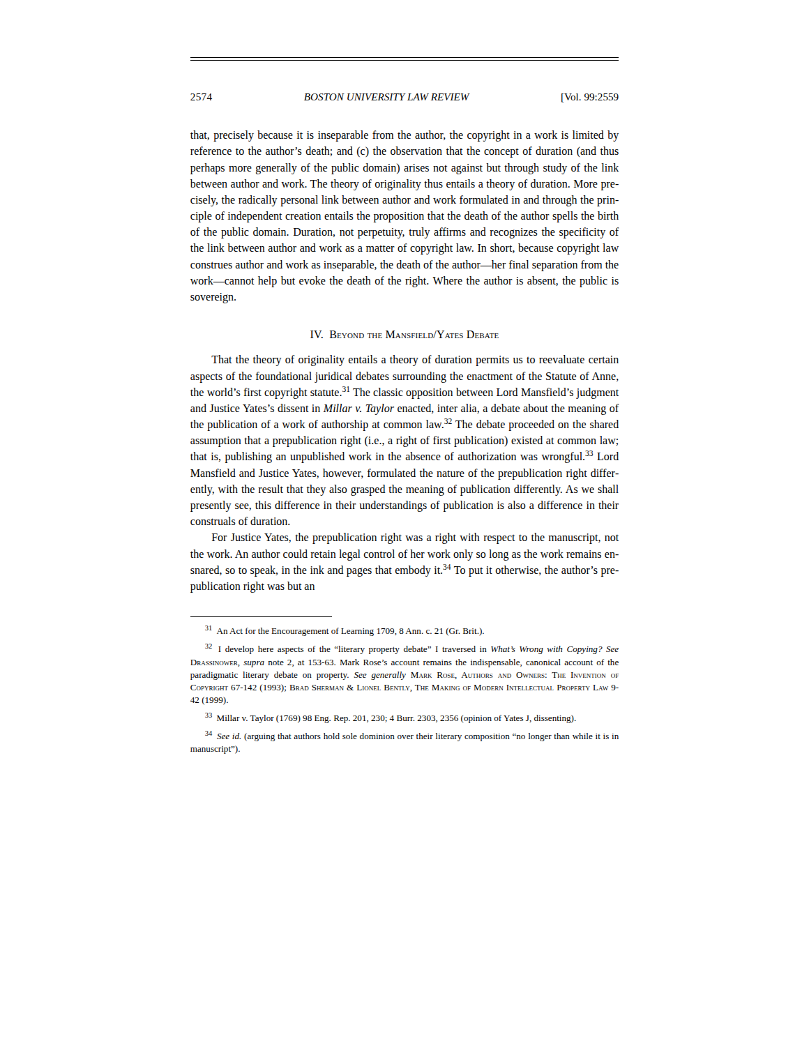2574 BOSTON UNIVERSITY LAW REVIEW [Vol. 99:2559
that, precisely because it is inseparable from the author, the copyright in a work is limited by reference to the author’s death; and (c) the observation that the concept of duration (and thus perhaps more generally of the public domain) arises not against but through study of the link between author and work. The theory of originality thus entails a theory of duration. More precisely, the radically personal link between author and work formulated in and through the principle of independent creation entails the proposition that the death of the author spells the birth of the public domain. Duration, not perpetuity, truly affirms and recognizes the specificity of the link between author and work as a matter of copyright law. In short, because copyright law construes author and work as inseparable, the death of the author—her final separation from the work—cannot help but evoke the death of the right. Where the author is absent, the public is sovereign.
IV. Beyond the Mansfield/Yates Debate
That the theory of originality entails a theory of duration permits us to reevaluate certain aspects of the foundational juridical debates surrounding the enactment of the Statute of Anne, the world’s first copyright statute.31 The classic opposition between Lord Mansfield’s judgment and Justice Yates’s dissent in Millar v. Taylor enacted, inter alia, a debate about the meaning of the publication of a work of authorship at common law.32 The debate proceeded on the shared assumption that a prepublication right (i.e., a right of first publication) existed at common law; that is, publishing an unpublished work in the absence of authorization was wrongful.33 Lord Mansfield and Justice Yates, however, formulated the nature of the prepublication right differently, with the result that they also grasped the meaning of publication differently. As we shall presently see, this difference in their understandings of publication is also a difference in their construals of duration.
For Justice Yates, the prepublication right was a right with respect to the manuscript, not the work. An author could retain legal control of her work only so long as the work remains ensnared, so to speak, in the ink and pages that embody it.34 To put it otherwise, the author’s prepublication right was but an
31 An Act for the Encouragement of Learning 1709, 8 Ann. c. 21 (Gr. Brit.).
32 I develop here aspects of the “literary property debate” I traversed in What’s Wrong with Copying? See Drassinower, supra note 2, at 153-63. Mark Rose’s account remains the indispensable, canonical account of the paradigmatic literary debate on property. See generally Mark Rose, Authors and Owners: The Invention of Copyright 67-142 (1993); Brad Sherman & Lionel Bently, The Making of Modern Intellectual Property Law 9-42 (1999).
33 Millar v. Taylor (1769) 98 Eng. Rep. 201, 230; 4 Burr. 2303, 2356 (opinion of Yates J, dissenting).
34 See id. (arguing that authors hold sole dominion over their literary composition “no longer than while it is in manuscript”).